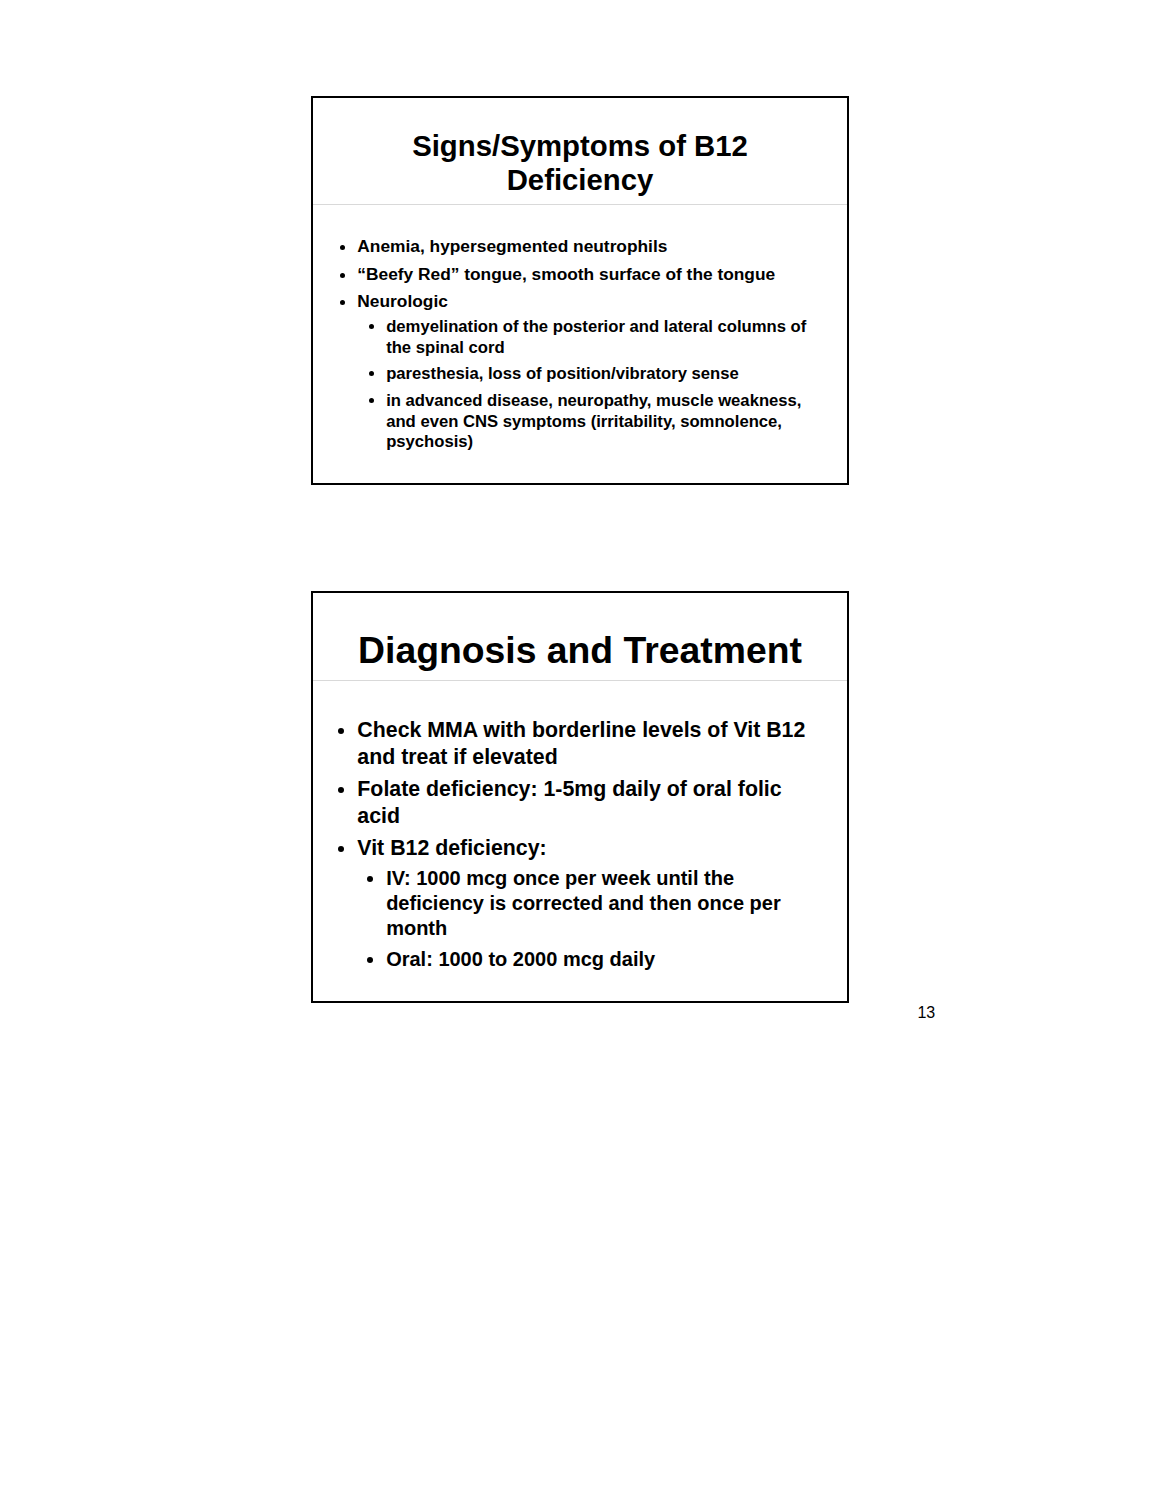Signs/Symptoms of B12
Deficiency
Anemia, hypersegmented neutrophils
“Beefy Red” tongue, smooth surface of the tongue
Neurologic
demyelination of the posterior and lateral columns of the spinal cord
paresthesia, loss of position/vibratory sense
in advanced disease, neuropathy, muscle weakness, and even CNS symptoms (irritability, somnolence, psychosis)
Diagnosis and Treatment
Check MMA with borderline levels of Vit B12 and treat if elevated
Folate deficiency: 1-5mg daily of oral folic acid
Vit B12 deficiency:
IV: 1000 mcg once per week until the deficiency is corrected and then once per month
Oral: 1000 to 2000 mcg daily
13